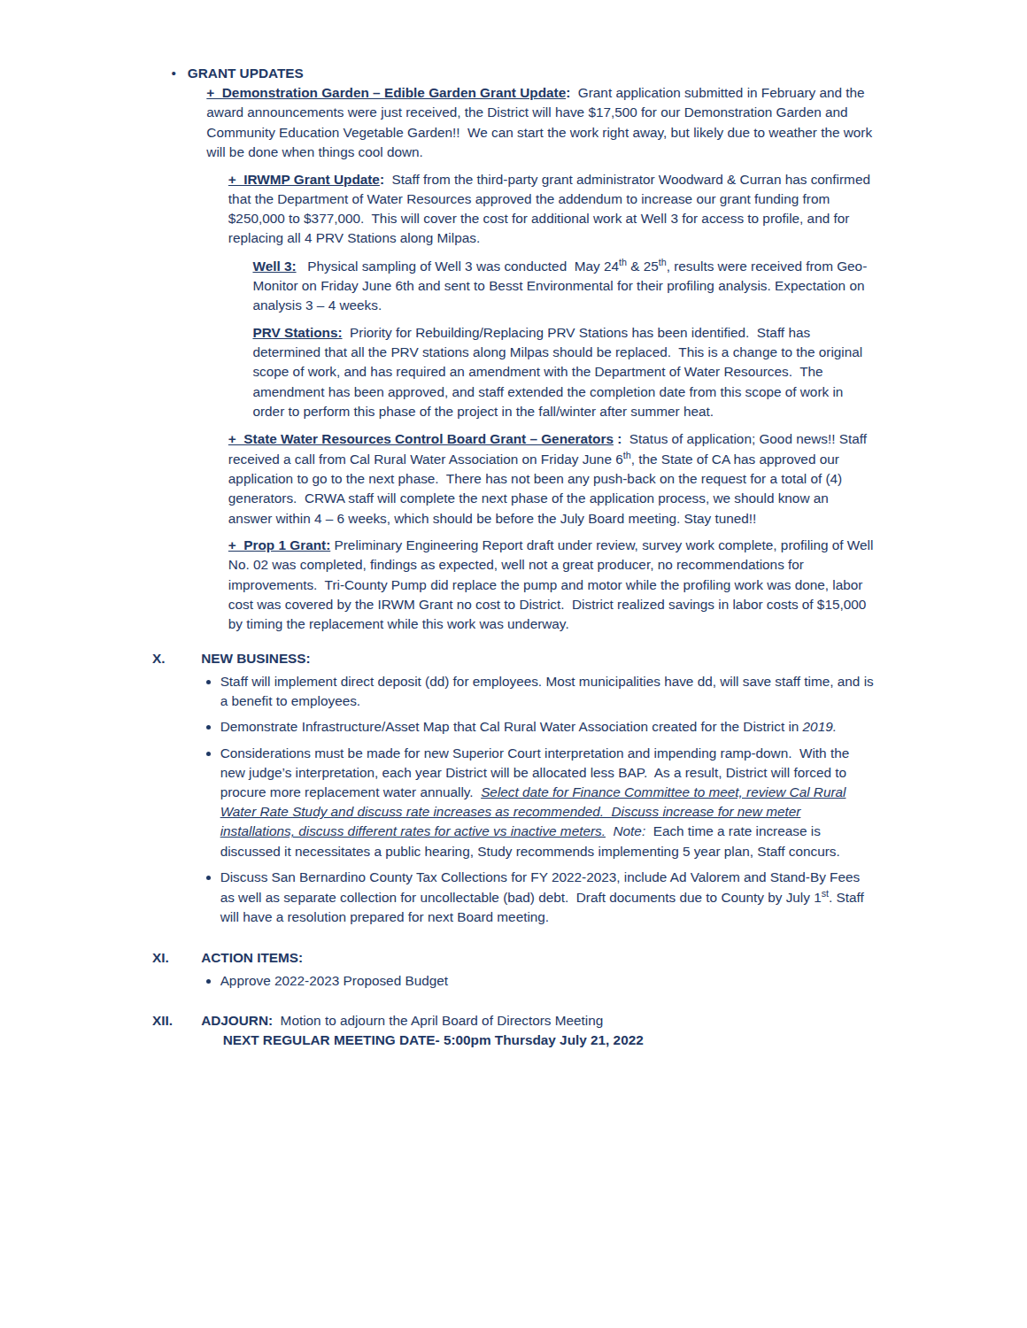GRANT UPDATES
+ Demonstration Garden – Edible Garden Grant Update: Grant application submitted in February and the award announcements were just received, the District will have $17,500 for our Demonstration Garden and Community Education Vegetable Garden!! We can start the work right away, but likely due to weather the work will be done when things cool down.
+ IRWMP Grant Update: Staff from the third-party grant administrator Woodward & Curran has confirmed that the Department of Water Resources approved the addendum to increase our grant funding from $250,000 to $377,000. This will cover the cost for additional work at Well 3 for access to profile, and for replacing all 4 PRV Stations along Milpas.
Well 3: Physical sampling of Well 3 was conducted May 24th & 25th, results were received from Geo-Monitor on Friday June 6th and sent to Besst Environmental for their profiling analysis. Expectation on analysis 3 – 4 weeks.
PRV Stations: Priority for Rebuilding/Replacing PRV Stations has been identified. Staff has determined that all the PRV stations along Milpas should be replaced. This is a change to the original scope of work, and has required an amendment with the Department of Water Resources. The amendment has been approved, and staff extended the completion date from this scope of work in order to perform this phase of the project in the fall/winter after summer heat.
+ State Water Resources Control Board Grant – Generators : Status of application; Good news!! Staff received a call from Cal Rural Water Association on Friday June 6th, the State of CA has approved our application to go to the next phase. There has not been any push-back on the request for a total of (4) generators. CRWA staff will complete the next phase of the application process, we should know an answer within 4 – 6 weeks, which should be before the July Board meeting. Stay tuned!!
+ Prop 1 Grant: Preliminary Engineering Report draft under review, survey work complete, profiling of Well No. 02 was completed, findings as expected, well not a great producer, no recommendations for improvements. Tri-County Pump did replace the pump and motor while the profiling work was done, labor cost was covered by the IRWM Grant no cost to District. District realized savings in labor costs of $15,000 by timing the replacement while this work was underway.
X.
NEW BUSINESS:
Staff will implement direct deposit (dd) for employees. Most municipalities have dd, will save staff time, and is a benefit to employees.
Demonstrate Infrastructure/Asset Map that Cal Rural Water Association created for the District in 2019.
Considerations must be made for new Superior Court interpretation and impending ramp-down. With the new judge’s interpretation, each year District will be allocated less BAP. As a result, District will forced to procure more replacement water annually. Select date for Finance Committee to meet, review Cal Rural Water Rate Study and discuss rate increases as recommended. Discuss increase for new meter installations, discuss different rates for active vs inactive meters. Note: Each time a rate increase is discussed it necessitates a public hearing, Study recommends implementing 5 year plan, Staff concurs.
Discuss San Bernardino County Tax Collections for FY 2022-2023, include Ad Valorem and Stand-By Fees as well as separate collection for uncollectable (bad) debt. Draft documents due to County by July 1st. Staff will have a resolution prepared for next Board meeting.
XI.
ACTION ITEMS:
Approve 2022-2023 Proposed Budget
XII.
ADJOURN: Motion to adjourn the April Board of Directors Meeting
NEXT REGULAR MEETING DATE- 5:00pm Thursday July 21, 2022